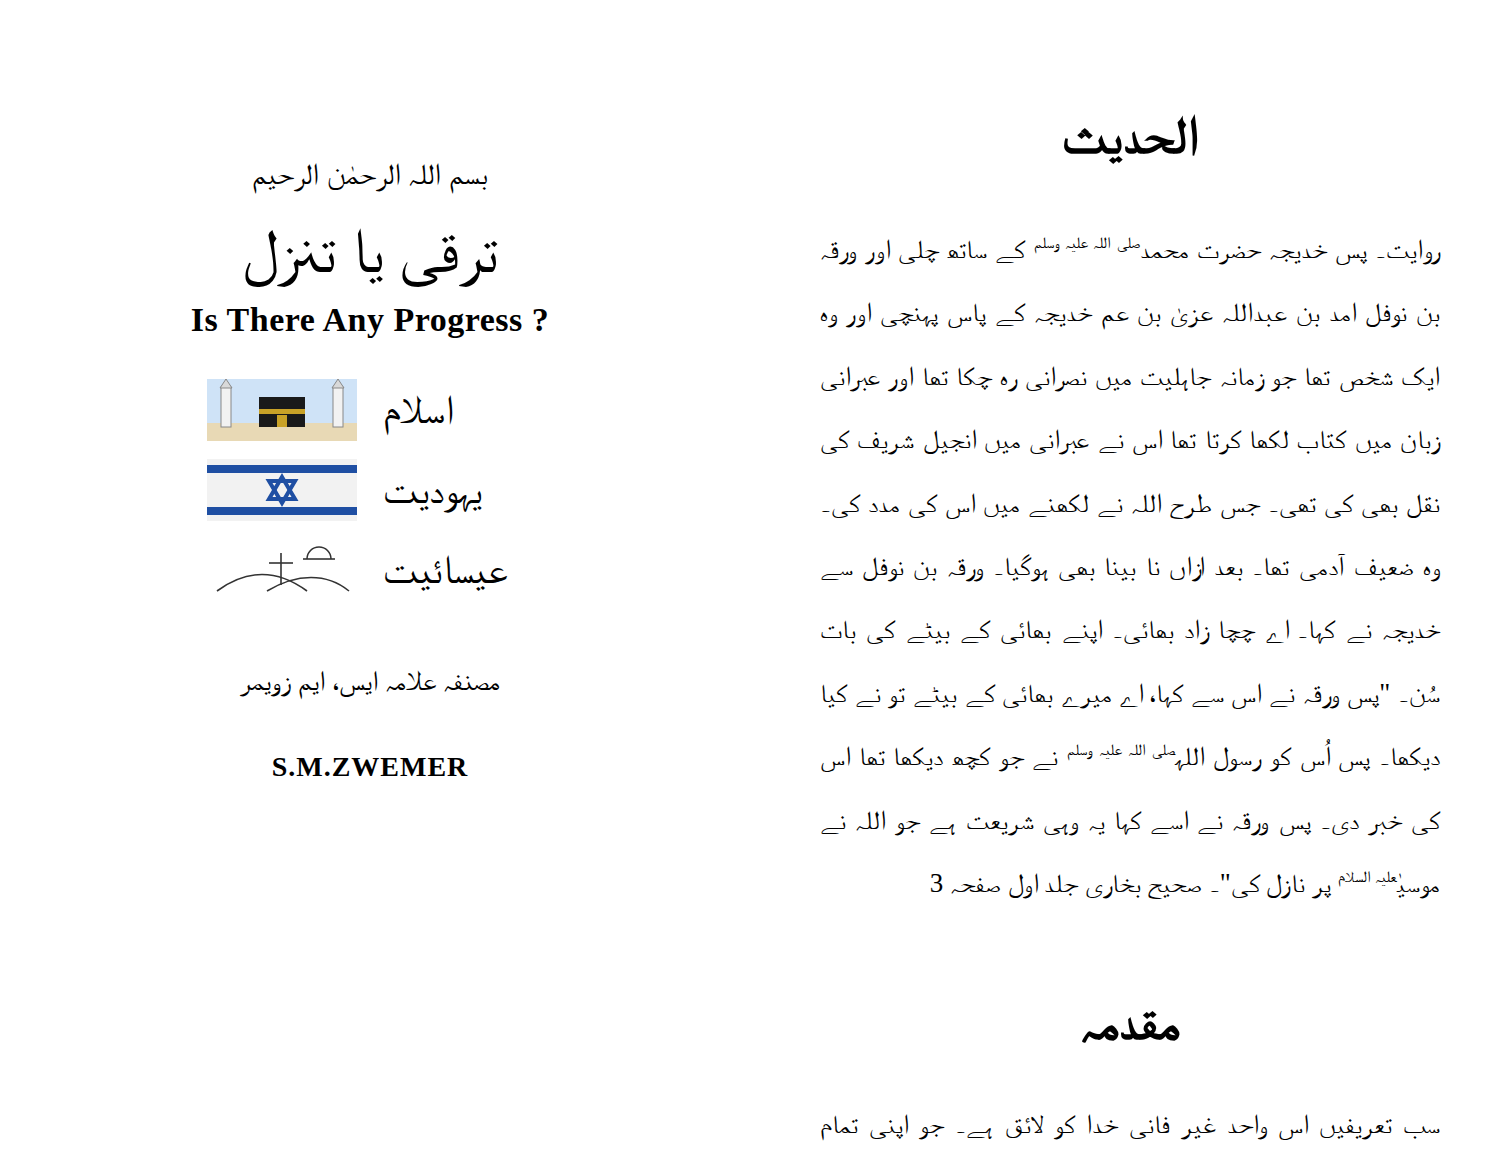الحدیث
روایت۔ پس خدیجہ حضرت محمدصلی اللہ علیہ وسلم کے ساتھ چلی اور ورقہ بن نوفل امد بن عبداللہ عزیٰ بن عم خدیجہ کے پاس پہنچی اور وہ ایک شخص تھا جو زمانہ جاہلیت میں نصرانی رہ چکا تھا اور عبرانی زبان میں کتاب لکھا کرتا تھا اس نے عبرانی میں انجیل شریف کی نقل بھی کی تھی۔ جس طرح اللہ نے لکھنے میں اس کی مدد کی۔ وہ ضعیف آدمی تھا۔ بعد ازاں نا بینا بھی ہوگیا۔ ورقہ بن نوفل سے خدیجہ نے کہا۔ اے چچا زاد بھائی۔ اپنے بھائی کے بیٹے کی بات سُن۔ "پس ورقہ نے اس سے کہا، اے میرے بھائی کے بیٹے تو نے کیا دیکھا۔ پس اُس کو رسول اللہصلی اللہ علیہ وسلم نے جو کچھ دیکھا تھا اس کی خبر دی۔ پس ورقہ نے اسے کہا یہ وہی شریعت ہے جو اللہ نے موسیٰعلیہ السلام پر نازل کی"۔ صحیح بخاری جلد اول صفحہ 3
مقدمہ
سب تعریفیں اس واحد غیر فانی خدا کو لائق ہے۔ جو اپنی تمام حکمت و قوت پاکیزگی وعدل و رحمت اور سچائی میں غیر متغیر ولا تبدیل ہے۔ جس نے اپنے الہی ارادہ کا نقشہ اپنی مقدس کتابوں میں کھینچ دیا۔ ناظرین میرے اس رسالے کے لکھنے سے یہ غرض ہے۔ کہ جو شخص پرہیزگاری سے اُنس رکھتا ہے۔ اور جو ہر حق اور فضائل کی جانب رغبت کرتا
بسم اللہ الرحمٰن الرحیم
ترقی یا تنزل
Is There Any Progress ?
اسلام
یہودیت
عیسائیت
مصنفہ علامہ ایس، ایم زویمر
S.M.ZWEMER